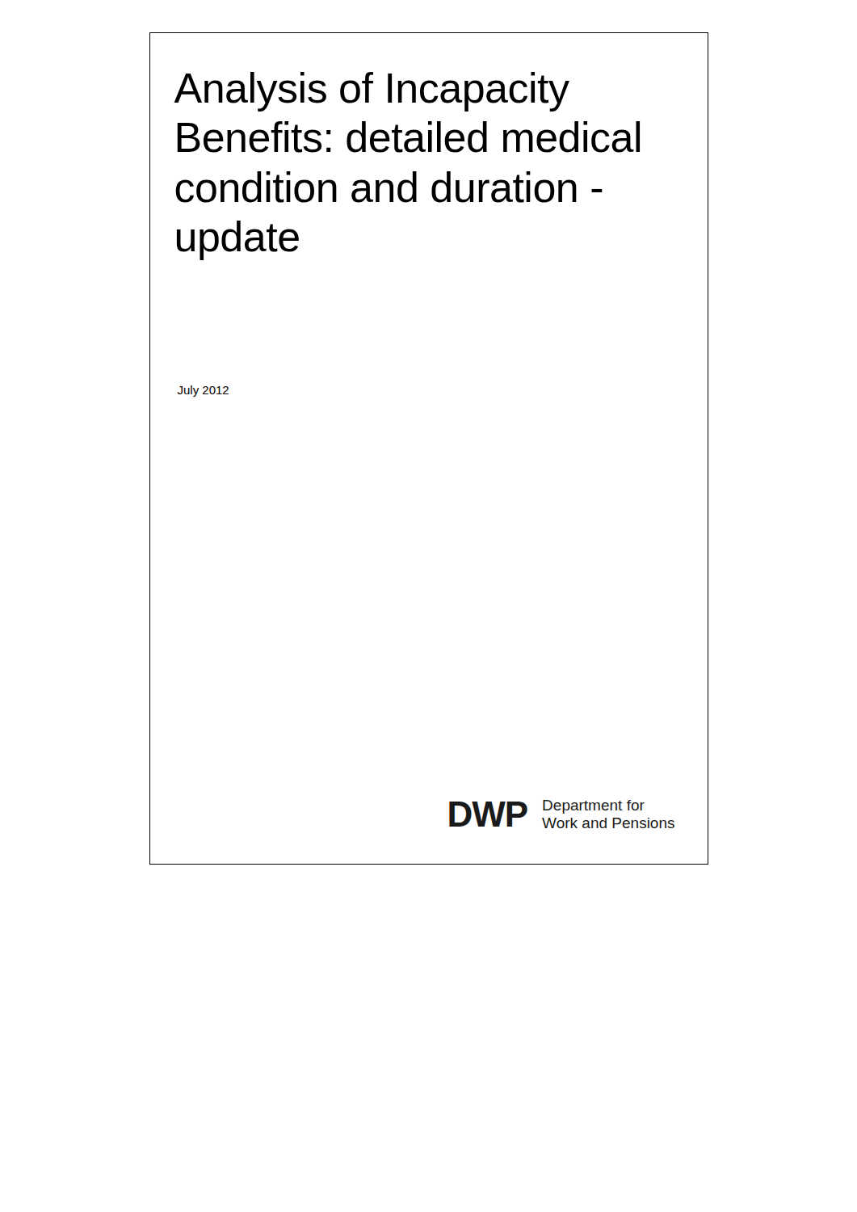Analysis of Incapacity Benefits: detailed medical condition and duration - update
July 2012
DWP Department for
Work and Pensions